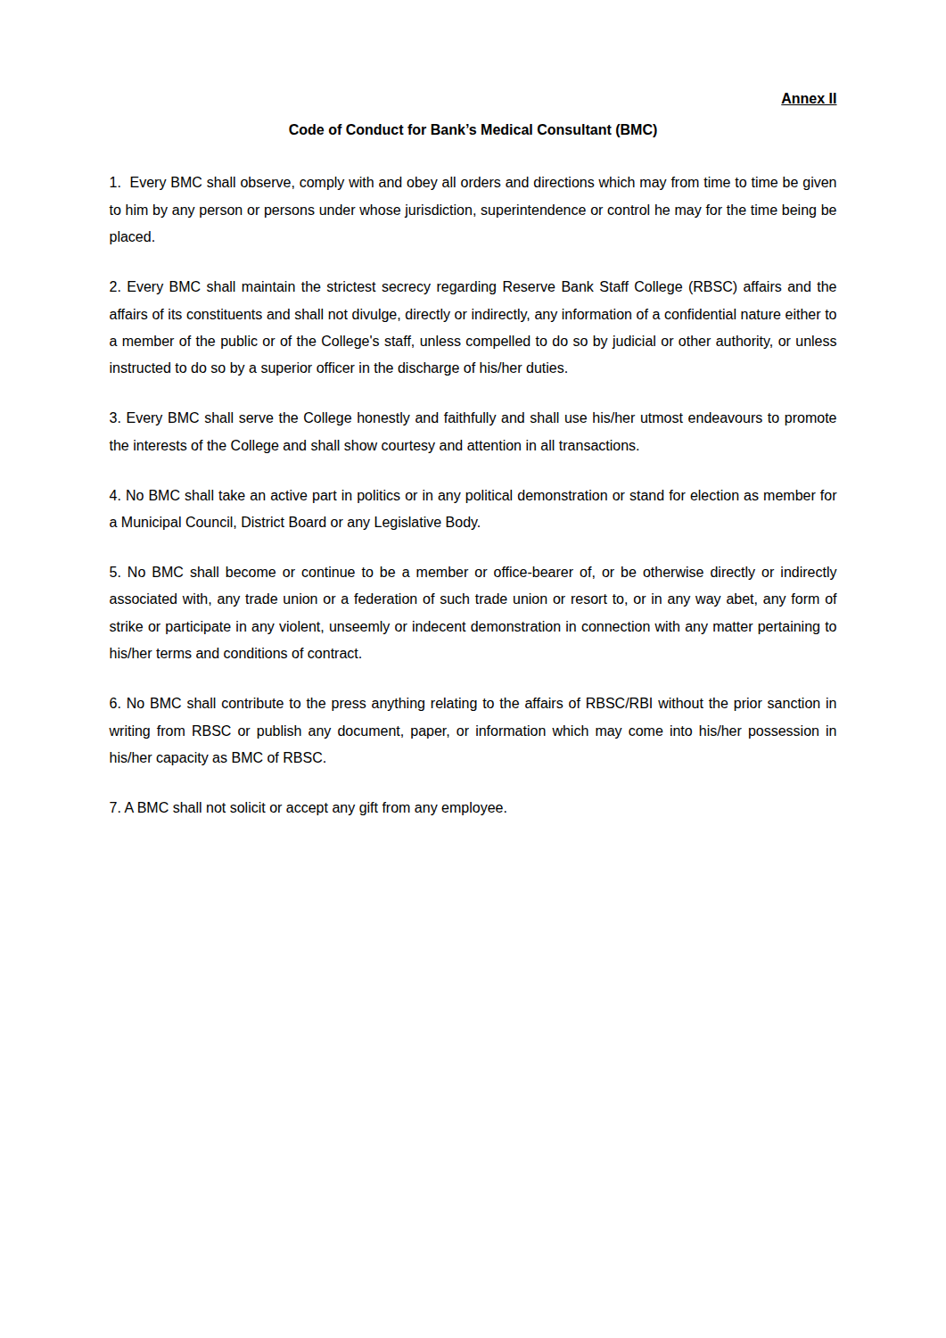Annex II
Code of Conduct for Bank’s Medical Consultant (BMC)
1. Every BMC shall observe, comply with and obey all orders and directions which may from time to time be given to him by any person or persons under whose jurisdiction, superintendence or control he may for the time being be placed.
2. Every BMC shall maintain the strictest secrecy regarding Reserve Bank Staff College (RBSC) affairs and the affairs of its constituents and shall not divulge, directly or indirectly, any information of a confidential nature either to a member of the public or of the College's staff, unless compelled to do so by judicial or other authority, or unless instructed to do so by a superior officer in the discharge of his/her duties.
3. Every BMC shall serve the College honestly and faithfully and shall use his/her utmost endeavours to promote the interests of the College and shall show courtesy and attention in all transactions.
4. No BMC shall take an active part in politics or in any political demonstration or stand for election as member for a Municipal Council, District Board or any Legislative Body.
5. No BMC shall become or continue to be a member or office-bearer of, or be otherwise directly or indirectly associated with, any trade union or a federation of such trade union or resort to, or in any way abet, any form of strike or participate in any violent, unseemly or indecent demonstration in connection with any matter pertaining to his/her terms and conditions of contract.
6. No BMC shall contribute to the press anything relating to the affairs of RBSC/RBI without the prior sanction in writing from RBSC or publish any document, paper, or information which may come into his/her possession in his/her capacity as BMC of RBSC.
7. A BMC shall not solicit or accept any gift from any employee.